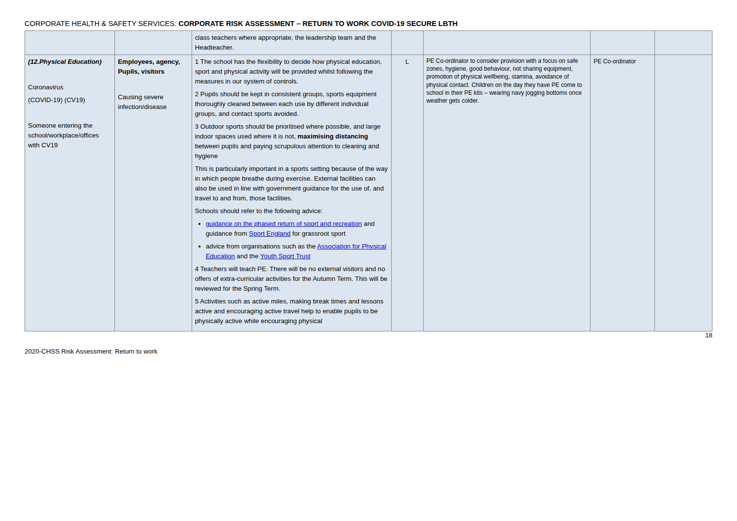CORPORATE HEALTH & SAFETY SERVICES: CORPORATE RISK ASSESSMENT – RETURN TO WORK COVID-19 SECURE LBTH
| | | class teachers where appropriate, the leadership team and the Headteacher. | | | | |
| (12.Physical Education) Coronavirus (COVID-19) (CV19) Someone entering the school/workplace/offices with CV19 | Employees, agency, Pupils, visitors Causing severe infection/disease | 1 The school has the flexibility to decide how physical education, sport and physical activity will be provided whilst following the measures in our system of controls. 2 Pupils should be kept in consistent groups, sports equipment thoroughly cleaned between each use by different individual groups, and contact sports avoided. 3 Outdoor sports should be prioritised where possible, and large indoor spaces used where it is not, maximising distancing between pupils and paying scrupulous attention to cleaning and hygiene This is particularly important in a sports setting because of the way in which people breathe during exercise. External facilities can also be used in line with government guidance for the use of, and travel to and from, those facilities. Schools should refer to the following advice: guidance on the phased return of sport and recreation and guidance from Sport England for grassroot sport advice from organisations such as the Association for Physical Education and the Youth Sport Trust 4 Teachers will teach PE. There will be no external visitors and no offers of extra-curricular activities for the Autumn Term. This will be reviewed for the Spring Term. 5 Activities such as active miles, making break times and lessons active and encouraging active travel help to enable pupils to be physically active while encouraging physical | L | PE Co-ordinator to consider provision with a focus on safe zones, hygiene, good behaviour, not sharing equipment, promotion of physical wellbeing, stamina, avoidance of physical contact. Children on the day they have PE come to school in their PE kits – wearing navy jogging bottoms once weather gets colder. | PE Co-ordinator | |
18
2020-CHSS Risk Assessment: Return to work